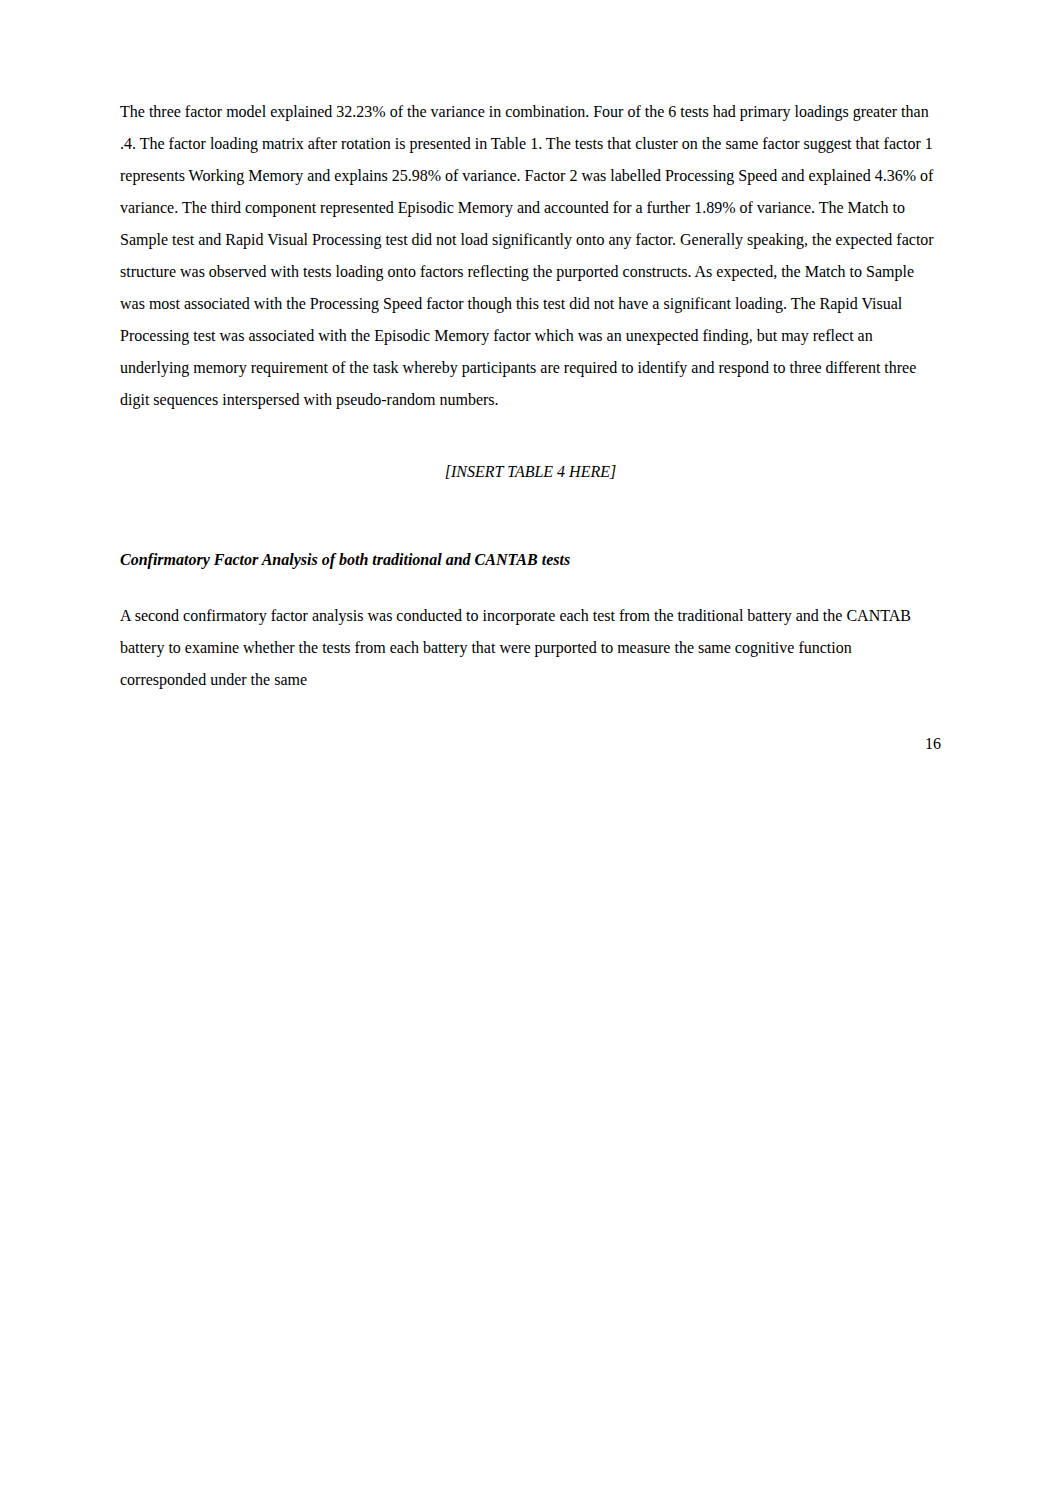The three factor model explained 32.23% of the variance in combination. Four of the 6 tests had primary loadings greater than .4. The factor loading matrix after rotation is presented in Table 1. The tests that cluster on the same factor suggest that factor 1 represents Working Memory and explains 25.98% of variance. Factor 2 was labelled Processing Speed and explained 4.36% of variance. The third component represented Episodic Memory and accounted for a further 1.89% of variance. The Match to Sample test and Rapid Visual Processing test did not load significantly onto any factor. Generally speaking, the expected factor structure was observed with tests loading onto factors reflecting the purported constructs. As expected, the Match to Sample was most associated with the Processing Speed factor though this test did not have a significant loading. The Rapid Visual Processing test was associated with the Episodic Memory factor which was an unexpected finding, but may reflect an underlying memory requirement of the task whereby participants are required to identify and respond to three different three digit sequences interspersed with pseudo-random numbers.
[INSERT TABLE 4 HERE]
Confirmatory Factor Analysis of both traditional and CANTAB tests
A second confirmatory factor analysis was conducted to incorporate each test from the traditional battery and the CANTAB battery to examine whether the tests from each battery that were purported to measure the same cognitive function corresponded under the same
16